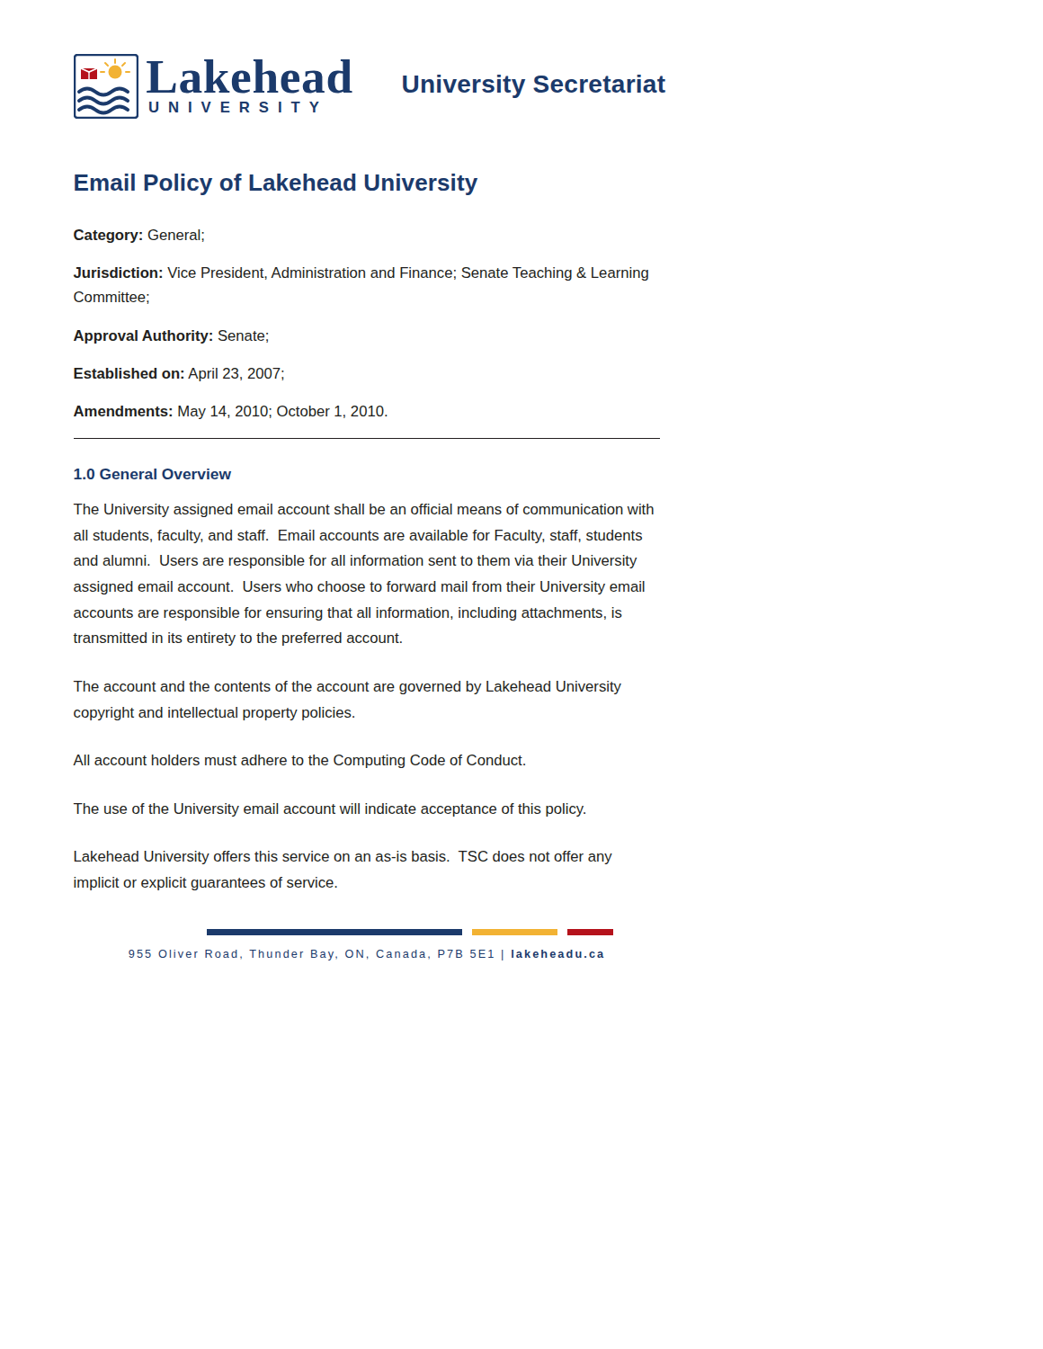Lakehead UNIVERSITY
University Secretariat
Email Policy of Lakehead University
Category: General;
Jurisdiction: Vice President, Administration and Finance; Senate Teaching & Learning Committee;
Approval Authority: Senate;
Established on: April 23, 2007;
Amendments: May 14, 2010; October 1, 2010.
1.0 General Overview
The University assigned email account shall be an official means of communication with all students, faculty, and staff. Email accounts are available for Faculty, staff, students and alumni. Users are responsible for all information sent to them via their University assigned email account. Users who choose to forward mail from their University email accounts are responsible for ensuring that all information, including attachments, is transmitted in its entirety to the preferred account.
The account and the contents of the account are governed by Lakehead University copyright and intellectual property policies.
All account holders must adhere to the Computing Code of Conduct.
The use of the University email account will indicate acceptance of this policy.
Lakehead University offers this service on an as-is basis. TSC does not offer any implicit or explicit guarantees of service.
955 Oliver Road, Thunder Bay, ON, Canada, P7B 5E1 | lakeheadu.ca